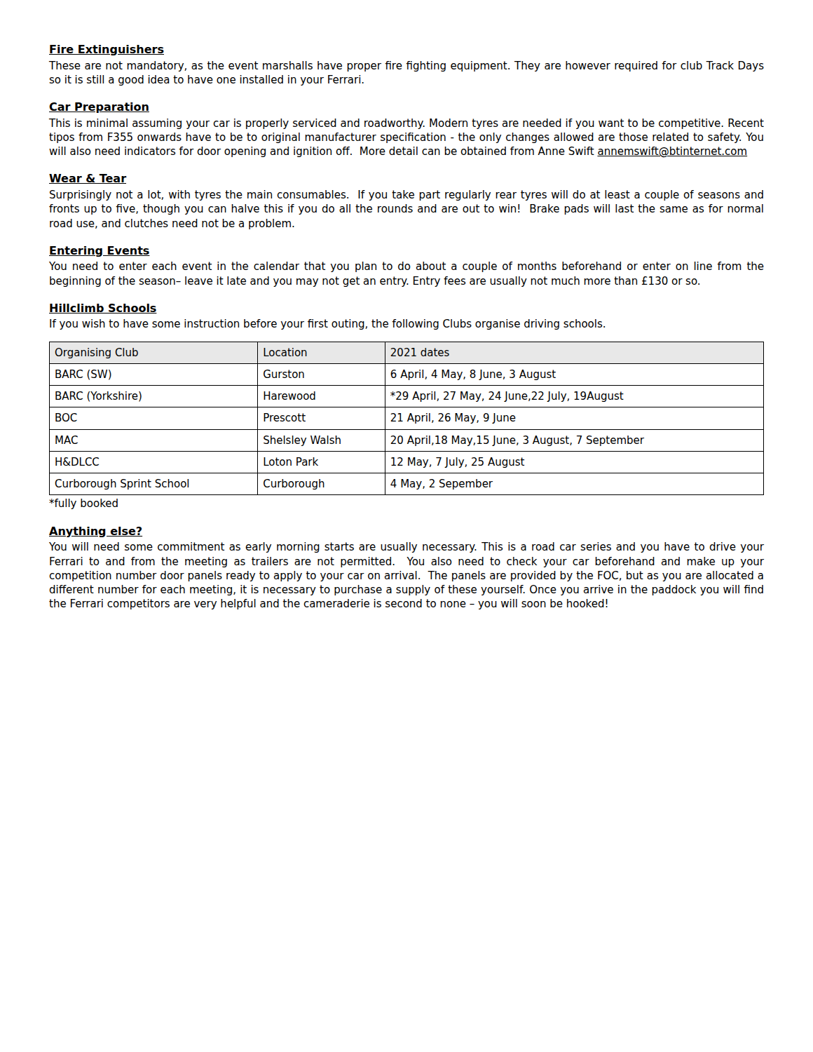Fire Extinguishers
These are not mandatory, as the event marshalls have proper fire fighting equipment. They are however required for club Track Days so it is still a good idea to have one installed in your Ferrari.
Car Preparation
This is minimal assuming your car is properly serviced and roadworthy. Modern tyres are needed if you want to be competitive. Recent tipos from F355 onwards have to be to original manufacturer specification - the only changes allowed are those related to safety. You will also need indicators for door opening and ignition off. More detail can be obtained from Anne Swift annemswift@btinternet.com
Wear & Tear
Surprisingly not a lot, with tyres the main consumables. If you take part regularly rear tyres will do at least a couple of seasons and fronts up to five, though you can halve this if you do all the rounds and are out to win! Brake pads will last the same as for normal road use, and clutches need not be a problem.
Entering Events
You need to enter each event in the calendar that you plan to do about a couple of months beforehand or enter on line from the beginning of the season– leave it late and you may not get an entry. Entry fees are usually not much more than £130 or so.
Hillclimb Schools
If you wish to have some instruction before your first outing, the following Clubs organise driving schools.
| Organising Club | Location | 2021 dates |
| --- | --- | --- |
| BARC (SW) | Gurston | 6 April, 4 May, 8 June, 3 August |
| BARC (Yorkshire) | Harewood | *29 April, 27 May, 24 June,22 July, 19August |
| BOC | Prescott | 21 April, 26 May, 9 June |
| MAC | Shelsley Walsh | 20 April,18 May,15 June, 3 August, 7 September |
| H&DLCC | Loton Park | 12 May, 7 July, 25 August |
| Curborough Sprint School | Curborough | 4 May, 2 Sepember |
*fully booked
Anything else?
You will need some commitment as early morning starts are usually necessary. This is a road car series and you have to drive your Ferrari to and from the meeting as trailers are not permitted. You also need to check your car beforehand and make up your competition number door panels ready to apply to your car on arrival. The panels are provided by the FOC, but as you are allocated a different number for each meeting, it is necessary to purchase a supply of these yourself. Once you arrive in the paddock you will find the Ferrari competitors are very helpful and the cameraderie is second to none – you will soon be hooked!